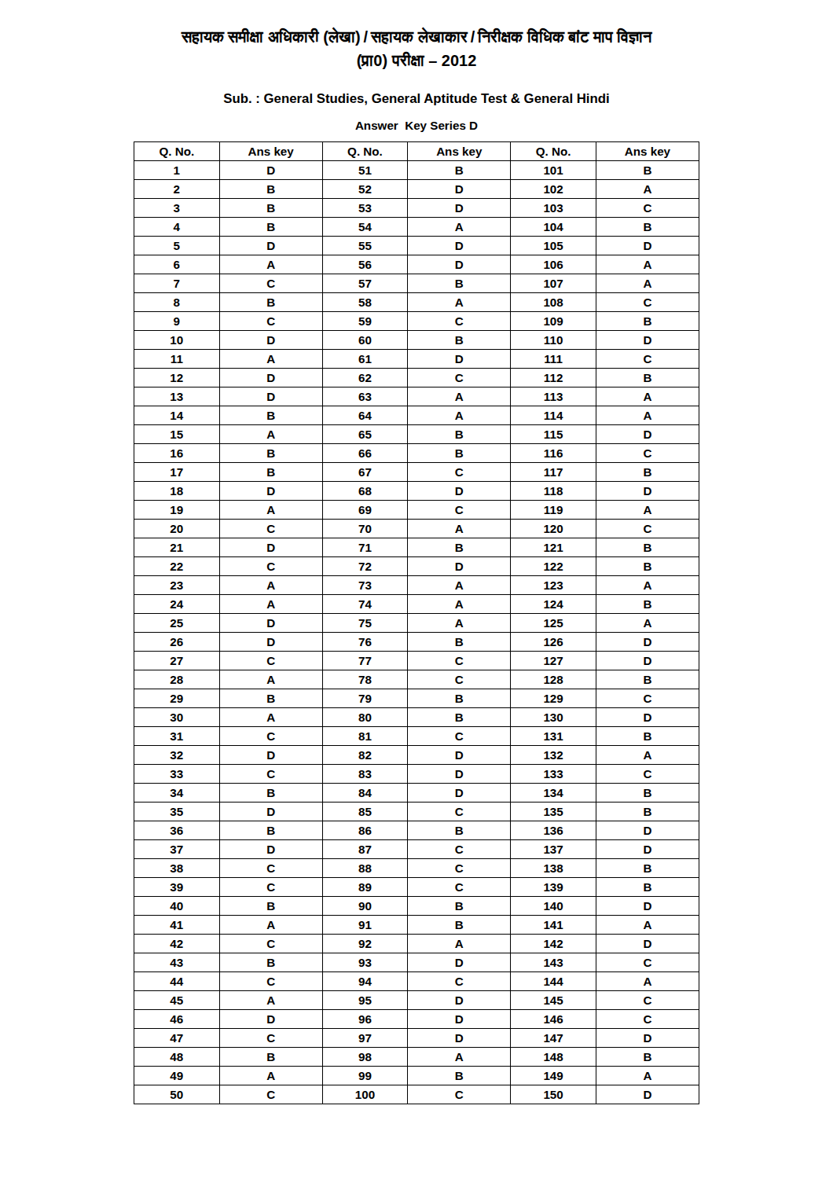सहायक समीक्षा अधिकारी (लेखा) / सहायक लेखाकार / निरीक्षक विधिक बांट माप विज्ञान
(प्रा0) परीक्षा – 2012
Sub. : General Studies, General Aptitude Test & General Hindi
Answer Key Series D
| Q. No. | Ans key | Q. No. | Ans key | Q. No. | Ans key |
| --- | --- | --- | --- | --- | --- |
| 1 | D | 51 | B | 101 | B |
| 2 | B | 52 | D | 102 | A |
| 3 | B | 53 | D | 103 | C |
| 4 | B | 54 | A | 104 | B |
| 5 | D | 55 | D | 105 | D |
| 6 | A | 56 | D | 106 | A |
| 7 | C | 57 | B | 107 | A |
| 8 | B | 58 | A | 108 | C |
| 9 | C | 59 | C | 109 | B |
| 10 | D | 60 | B | 110 | D |
| 11 | A | 61 | D | 111 | C |
| 12 | D | 62 | C | 112 | B |
| 13 | D | 63 | A | 113 | A |
| 14 | B | 64 | A | 114 | A |
| 15 | A | 65 | B | 115 | D |
| 16 | B | 66 | B | 116 | C |
| 17 | B | 67 | C | 117 | B |
| 18 | D | 68 | D | 118 | D |
| 19 | A | 69 | C | 119 | A |
| 20 | C | 70 | A | 120 | C |
| 21 | D | 71 | B | 121 | B |
| 22 | C | 72 | D | 122 | B |
| 23 | A | 73 | A | 123 | A |
| 24 | A | 74 | A | 124 | B |
| 25 | D | 75 | A | 125 | A |
| 26 | D | 76 | B | 126 | D |
| 27 | C | 77 | C | 127 | D |
| 28 | A | 78 | C | 128 | B |
| 29 | B | 79 | B | 129 | C |
| 30 | A | 80 | B | 130 | D |
| 31 | C | 81 | C | 131 | B |
| 32 | D | 82 | D | 132 | A |
| 33 | C | 83 | D | 133 | C |
| 34 | B | 84 | D | 134 | B |
| 35 | D | 85 | C | 135 | B |
| 36 | B | 86 | B | 136 | D |
| 37 | D | 87 | C | 137 | D |
| 38 | C | 88 | C | 138 | B |
| 39 | C | 89 | C | 139 | B |
| 40 | B | 90 | B | 140 | D |
| 41 | A | 91 | B | 141 | A |
| 42 | C | 92 | A | 142 | D |
| 43 | B | 93 | D | 143 | C |
| 44 | C | 94 | C | 144 | A |
| 45 | A | 95 | D | 145 | C |
| 46 | D | 96 | D | 146 | C |
| 47 | C | 97 | D | 147 | D |
| 48 | B | 98 | A | 148 | B |
| 49 | A | 99 | B | 149 | A |
| 50 | C | 100 | C | 150 | D |